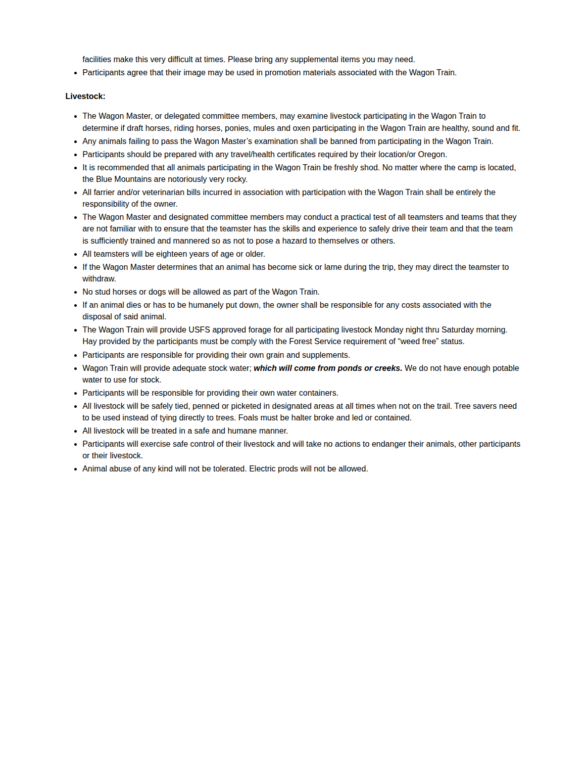facilities make this very difficult at times. Please bring any supplemental items you may need.
Participants agree that their image may be used in promotion materials associated with the Wagon Train.
Livestock:
The Wagon Master, or delegated committee members, may examine livestock participating in the Wagon Train to determine if draft horses, riding horses, ponies, mules and oxen participating in the Wagon Train are healthy, sound and fit.
Any animals failing to pass the Wagon Master’s examination shall be banned from participating in the Wagon Train.
Participants should be prepared with any travel/health certificates required by their location/or Oregon.
It is recommended that all animals participating in the Wagon Train be freshly shod. No matter where the camp is located, the Blue Mountains are notoriously very rocky.
All farrier and/or veterinarian bills incurred in association with participation with the Wagon Train shall be entirely the responsibility of the owner.
The Wagon Master and designated committee members may conduct a practical test of all teamsters and teams that they are not familiar with to ensure that the teamster has the skills and experience to safely drive their team and that the team is sufficiently trained and mannered so as not to pose a hazard to themselves or others.
All teamsters will be eighteen years of age or older.
If the Wagon Master determines that an animal has become sick or lame during the trip, they may direct the teamster to withdraw.
No stud horses or dogs will be allowed as part of the Wagon Train.
If an animal dies or has to be humanely put down, the owner shall be responsible for any costs associated with the disposal of said animal.
The Wagon Train will provide USFS approved forage for all participating livestock Monday night thru Saturday morning. Hay provided by the participants must be comply with the Forest Service requirement of “weed free” status.
Participants are responsible for providing their own grain and supplements.
Wagon Train will provide adequate stock water; which will come from ponds or creeks. We do not have enough potable water to use for stock.
Participants will be responsible for providing their own water containers.
All livestock will be safely tied, penned or picketed in designated areas at all times when not on the trail. Tree savers need to be used instead of tying directly to trees. Foals must be halter broke and led or contained.
All livestock will be treated in a safe and humane manner.
Participants will exercise safe control of their livestock and will take no actions to endanger their animals, other participants or their livestock.
Animal abuse of any kind will not be tolerated. Electric prods will not be allowed.